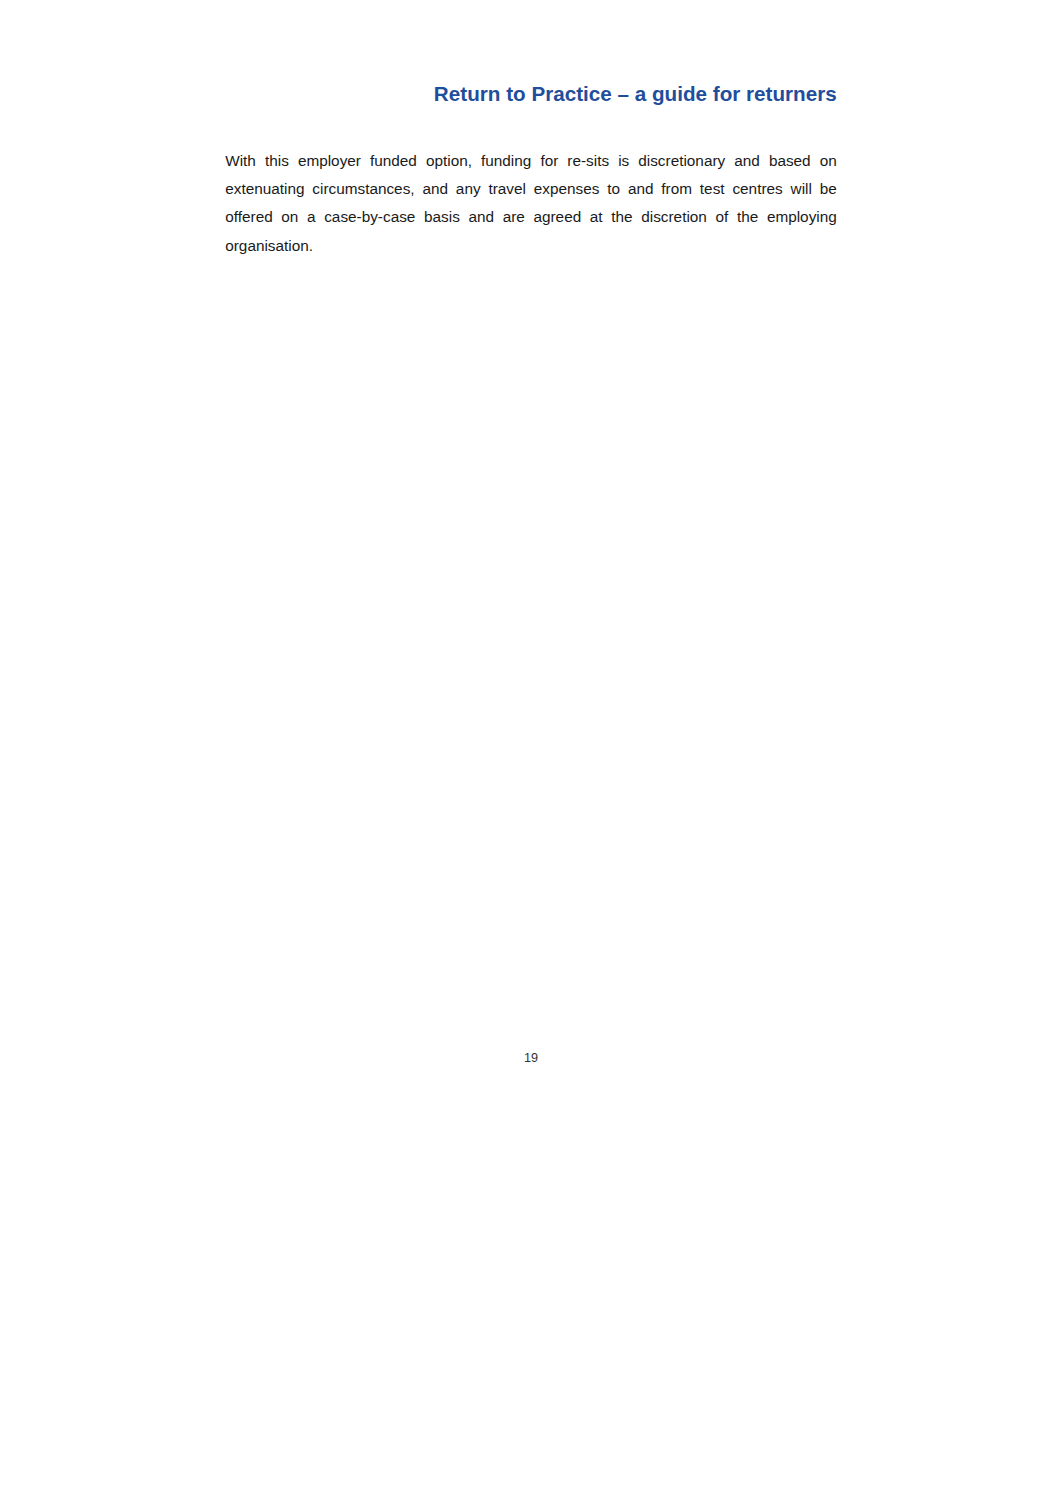Return to Practice – a guide for returners
With this employer funded option, funding for re-sits is discretionary and based on extenuating circumstances, and any travel expenses to and from test centres will be offered on a case-by-case basis and are agreed at the discretion of the employing organisation.
19